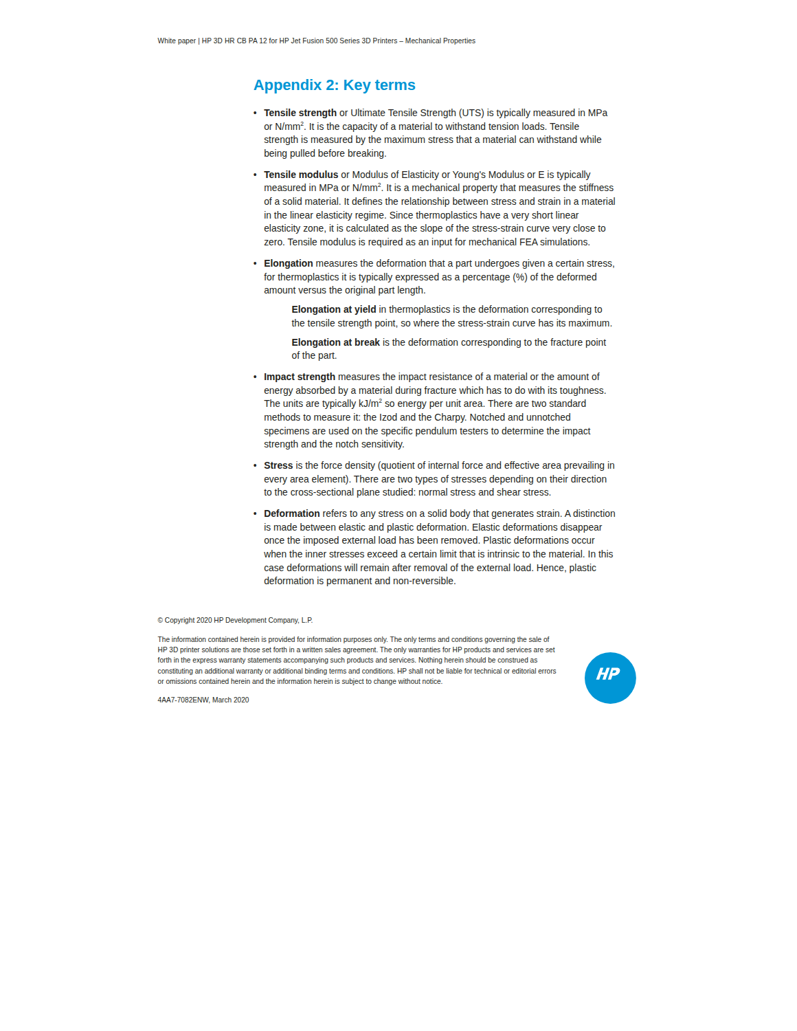White paper | HP 3D HR CB PA 12 for HP Jet Fusion 500 Series 3D Printers – Mechanical Properties
Appendix 2: Key terms
Tensile strength or Ultimate Tensile Strength (UTS) is typically measured in MPa or N/mm2. It is the capacity of a material to withstand tension loads. Tensile strength is measured by the maximum stress that a material can withstand while being pulled before breaking.
Tensile modulus or Modulus of Elasticity or Young's Modulus or E is typically measured in MPa or N/mm2. It is a mechanical property that measures the stiffness of a solid material. It defines the relationship between stress and strain in a material in the linear elasticity regime. Since thermoplastics have a very short linear elasticity zone, it is calculated as the slope of the stress-strain curve very close to zero. Tensile modulus is required as an input for mechanical FEA simulations.
Elongation measures the deformation that a part undergoes given a certain stress, for thermoplastics it is typically expressed as a percentage (%) of the deformed amount versus the original part length.
Elongation at yield in thermoplastics is the deformation corresponding to the tensile strength point, so where the stress-strain curve has its maximum.
Elongation at break is the deformation corresponding to the fracture point of the part.
Impact strength measures the impact resistance of a material or the amount of energy absorbed by a material during fracture which has to do with its toughness. The units are typically kJ/m2 so energy per unit area. There are two standard methods to measure it: the Izod and the Charpy. Notched and unnotched specimens are used on the specific pendulum testers to determine the impact strength and the notch sensitivity.
Stress is the force density (quotient of internal force and effective area prevailing in every area element). There are two types of stresses depending on their direction to the cross-sectional plane studied: normal stress and shear stress.
Deformation refers to any stress on a solid body that generates strain. A distinction is made between elastic and plastic deformation. Elastic deformations disappear once the imposed external load has been removed. Plastic deformations occur when the inner stresses exceed a certain limit that is intrinsic to the material. In this case deformations will remain after removal of the external load. Hence, plastic deformation is permanent and non-reversible.
© Copyright 2020 HP Development Company, L.P.
The information contained herein is provided for information purposes only. The only terms and conditions governing the sale of HP 3D printer solutions are those set forth in a written sales agreement. The only warranties for HP products and services are set forth in the express warranty statements accompanying such products and services. Nothing herein should be construed as constituting an additional warranty or additional binding terms and conditions. HP shall not be liable for technical or editorial errors or omissions contained herein and the information herein is subject to change without notice.
4AA7-7082ENW, March 2020